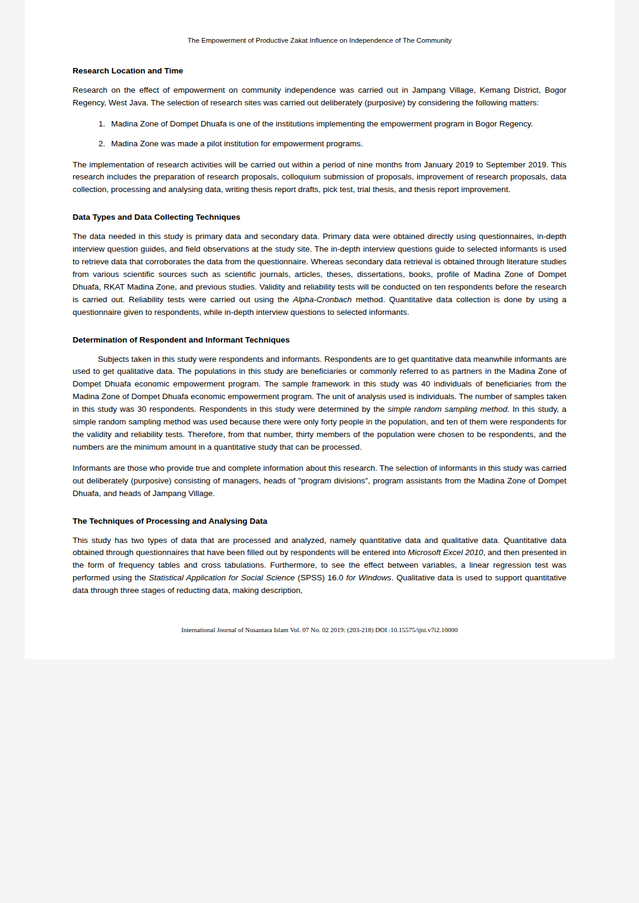The Empowerment of Productive Zakat Influence on Independence of The Community
Research Location and Time
Research on the effect of empowerment on community independence was carried out in Jampang Village, Kemang District, Bogor Regency, West Java. The selection of research sites was carried out deliberately (purposive) by considering the following matters:
Madina Zone of Dompet Dhuafa is one of the institutions implementing the empowerment program in Bogor Regency.
Madina Zone was made a pilot institution for empowerment programs.
The implementation of research activities will be carried out within a period of nine months from January 2019 to September 2019. This research includes the preparation of research proposals, colloquium submission of proposals, improvement of research proposals, data collection, processing and analysing data, writing thesis report drafts, pick test, trial thesis, and thesis report improvement.
Data Types and Data Collecting Techniques
The data needed in this study is primary data and secondary data. Primary data were obtained directly using questionnaires, in-depth interview question guides, and field observations at the study site. The in-depth interview questions guide to selected informants is used to retrieve data that corroborates the data from the questionnaire. Whereas secondary data retrieval is obtained through literature studies from various scientific sources such as scientific journals, articles, theses, dissertations, books, profile of Madina Zone of Dompet Dhuafa, RKAT Madina Zone, and previous studies. Validity and reliability tests will be conducted on ten respondents before the research is carried out. Reliability tests were carried out using the Alpha-Cronbach method. Quantitative data collection is done by using a questionnaire given to respondents, while in-depth interview questions to selected informants.
Determination of Respondent and Informant Techniques
Subjects taken in this study were respondents and informants. Respondents are to get quantitative data meanwhile informants are used to get qualitative data. The populations in this study are beneficiaries or commonly referred to as partners in the Madina Zone of Dompet Dhuafa economic empowerment program. The sample framework in this study was 40 individuals of beneficiaries from the Madina Zone of Dompet Dhuafa economic empowerment program. The unit of analysis used is individuals. The number of samples taken in this study was 30 respondents. Respondents in this study were determined by the simple random sampling method. In this study, a simple random sampling method was used because there were only forty people in the population, and ten of them were respondents for the validity and reliability tests. Therefore, from that number, thirty members of the population were chosen to be respondents, and the numbers are the minimum amount in a quantitative study that can be processed.
Informants are those who provide true and complete information about this research. The selection of informants in this study was carried out deliberately (purposive) consisting of managers, heads of "program divisions", program assistants from the Madina Zone of Dompet Dhuafa, and heads of Jampang Village.
The Techniques of Processing and Analysing Data
This study has two types of data that are processed and analyzed, namely quantitative data and qualitative data. Quantitative data obtained through questionnaires that have been filled out by respondents will be entered into Microsoft Excel 2010, and then presented in the form of frequency tables and cross tabulations. Furthermore, to see the effect between variables, a linear regression test was performed using the Statistical Application for Social Science (SPSS) 16.0 for Windows. Qualitative data is used to support quantitative data through three stages of reducting data, making description,
International Journal of Nusantara Islam Vol. 07 No. 02 2019: (203-218) DOI :10.15575/ijni.v7i2.10000